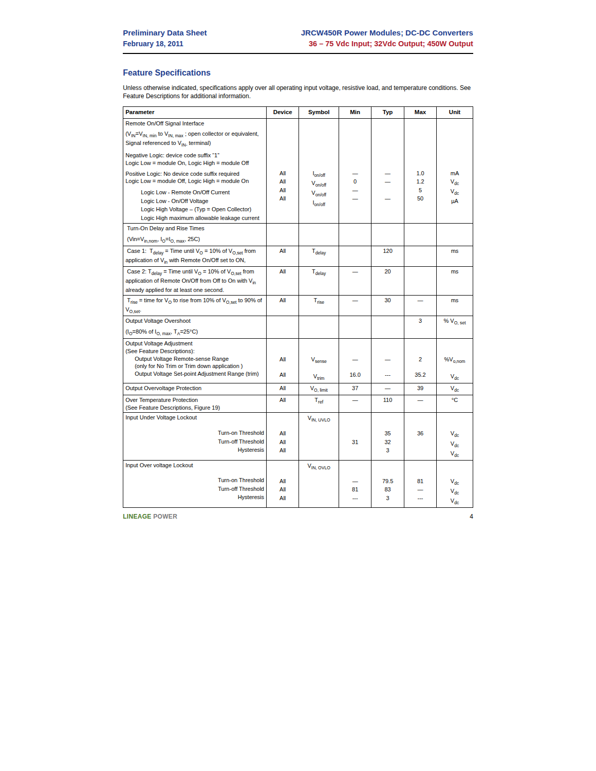Preliminary Data Sheet
February 18, 2011
JRCW450R Power Modules; DC-DC Converters
36 – 75 Vdc Input; 32Vdc Output; 450W Output
Feature Specifications
Unless otherwise indicated, specifications apply over all operating input voltage, resistive load, and temperature conditions. See Feature Descriptions for additional information.
| Parameter | Device | Symbol | Min | Typ | Max | Unit |
| --- | --- | --- | --- | --- | --- | --- |
| Remote On/Off Signal Interface (V IN =V IN, min to V IN, max ; open collector or equivalent, Signal referenced to V IN- terminal) Negative Logic: device code suffix “1” Logic Low = module On, Logic High = module Off Positive Logic: No device code suffix required Logic Low = module Off, Logic High = module On Logic Low - Remote On/Off Current Logic Low - On/Off Voltage Logic High Voltage – (Typ = Open Collector) Logic High maximum allowable leakage current | All All All All | I on/off V on/off V on/off I on/off | — 0 — — | — — — | 1.0 1.2 5 50 | mA V dc V dc µA |
| Turn-On Delay and Rise Times (Vin=V in,nom , I O =I O, max , 25C) | | | | | | |
| Case 1: T delay = Time until V O = 10% of V O,set from application of V in with Remote On/Off set to ON, | All | T delay | | 120 | | ms |
| Case 2: T delay = Time until V O = 10% of V O,set from application of Remote On/Off from Off to On with V in already applied for at least one second. | All | T delay | — | 20 | | ms |
| T rise = time for V O to rise from 10% of V O,set to 90% of V O,set . | All | T rise | — | 30 | — | ms |
| Output Voltage Overshoot (I O =80% of I O, max , T A =25°C) | | | | | 3 | % V O, set |
| Output Voltage Adjustment (See Feature Descriptions): Output Voltage Remote-sense Range (only for No Trim or Trim down application ) Output Voltage Set-point Adjustment Range (trim) | All All | V sense V trim | — 16.0 | — --- | 2 35.2 | %V o,nom V dc |
| Output Overvoltage Protection | All | V O, limit | 37 | — | 39 | V dc |
| Over Temperature Protection (See Feature Descriptions, Figure 19) | All | T ref | — | 110 | — | °C |
| Input Under Voltage Lockout Turn-on Threshold Turn-off Threshold Hysteresis | All All All | V IN, UVLO | 31 | 35 32 3 | 36 | V dc V dc V dc |
| Input Over voltage Lockout Turn-on Threshold Turn-off Threshold Hysteresis | All All All | V IN, OVLO | — 81 --- | 79.5 83 3 | 81 — --- | V dc V dc V dc |
LINEAGE POWER
4